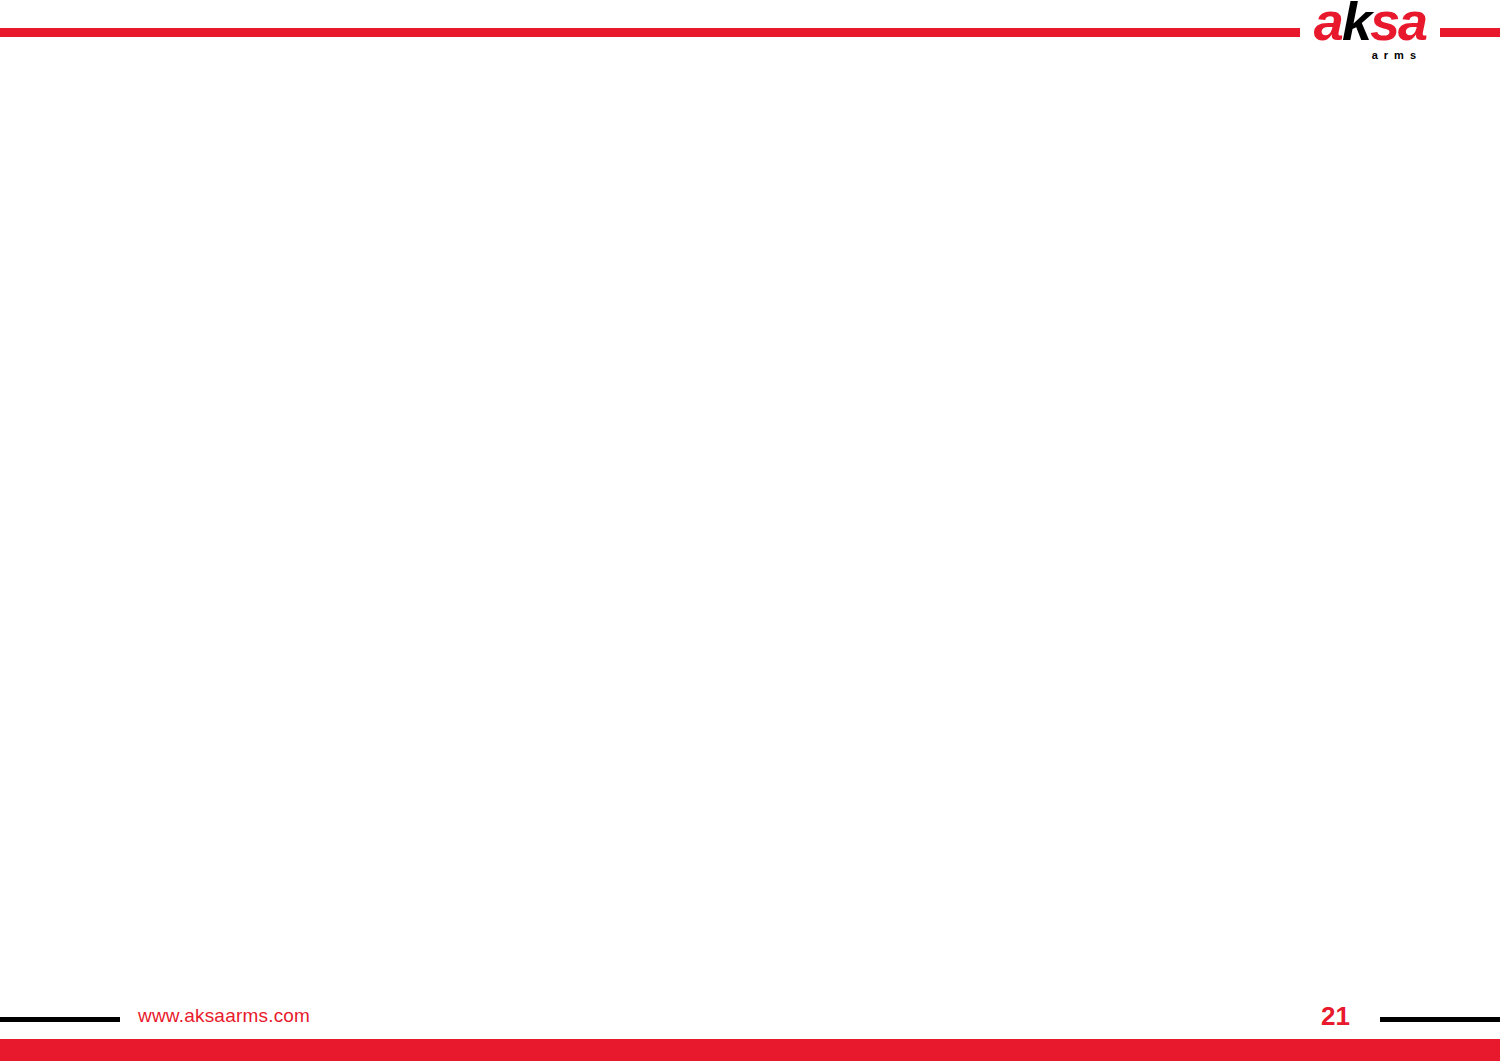aksa arms
www.aksaarms.com
21